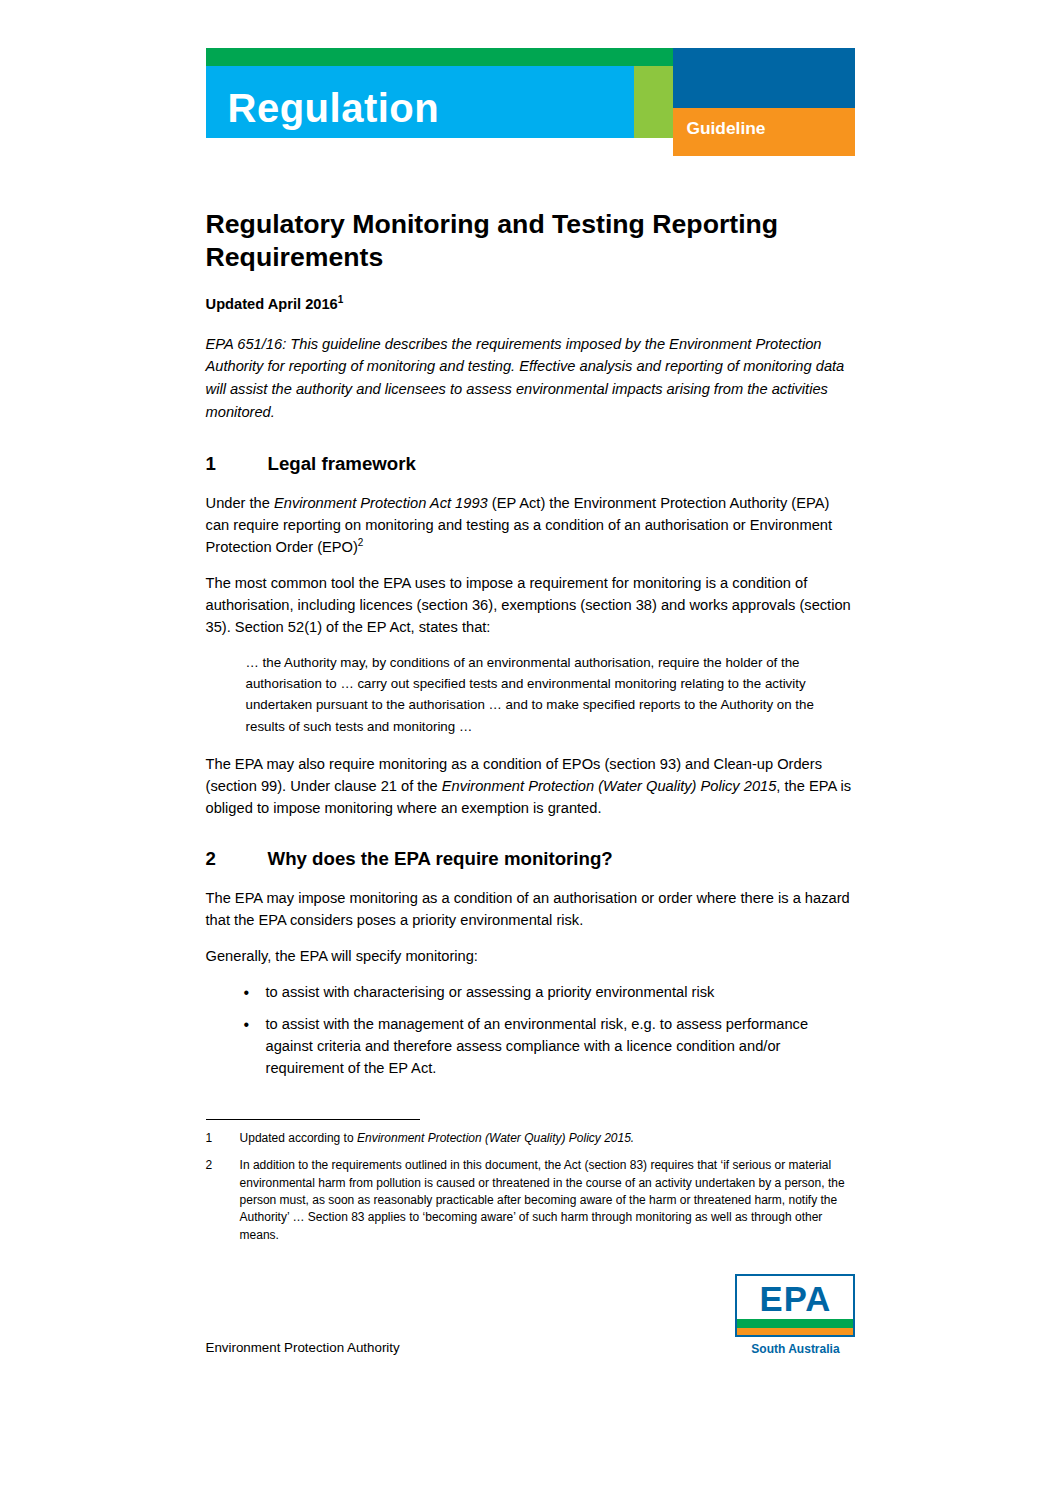Regulation
Guideline
Regulatory Monitoring and Testing Reporting Requirements
Updated April 20161
EPA 651/16: This guideline describes the requirements imposed by the Environment Protection Authority for reporting of monitoring and testing. Effective analysis and reporting of monitoring data will assist the authority and licensees to assess environmental impacts arising from the activities monitored.
1 Legal framework
Under the Environment Protection Act 1993 (EP Act) the Environment Protection Authority (EPA) can require reporting on monitoring and testing as a condition of an authorisation or Environment Protection Order (EPO)2
The most common tool the EPA uses to impose a requirement for monitoring is a condition of authorisation, including licences (section 36), exemptions (section 38) and works approvals (section 35). Section 52(1) of the EP Act, states that:
… the Authority may, by conditions of an environmental authorisation, require the holder of the authorisation to … carry out specified tests and environmental monitoring relating to the activity undertaken pursuant to the authorisation … and to make specified reports to the Authority on the results of such tests and monitoring …
The EPA may also require monitoring as a condition of EPOs (section 93) and Clean‑up Orders (section 99). Under clause 21 of the Environment Protection (Water Quality) Policy 2015, the EPA is obliged to impose monitoring where an exemption is granted.
2 Why does the EPA require monitoring?
The EPA may impose monitoring as a condition of an authorisation or order where there is a hazard that the EPA considers poses a priority environmental risk.
Generally, the EPA will specify monitoring:
to assist with characterising or assessing a priority environmental risk
to assist with the management of an environmental risk, e.g. to assess performance against criteria and therefore assess compliance with a licence condition and/or requirement of the EP Act.
1
Updated according to Environment Protection (Water Quality) Policy 2015.
2
In addition to the requirements outlined in this document, the Act (section 83) requires that ‘if serious or material environmental harm from pollution is caused or threatened in the course of an activity undertaken by a person, the person must, as soon as reasonably practicable after becoming aware of the harm or threatened harm, notify the Authority’ … Section 83 applies to ‘becoming aware’ of such harm through monitoring as well as through other means.
Environment Protection Authority
EPA
South Australia